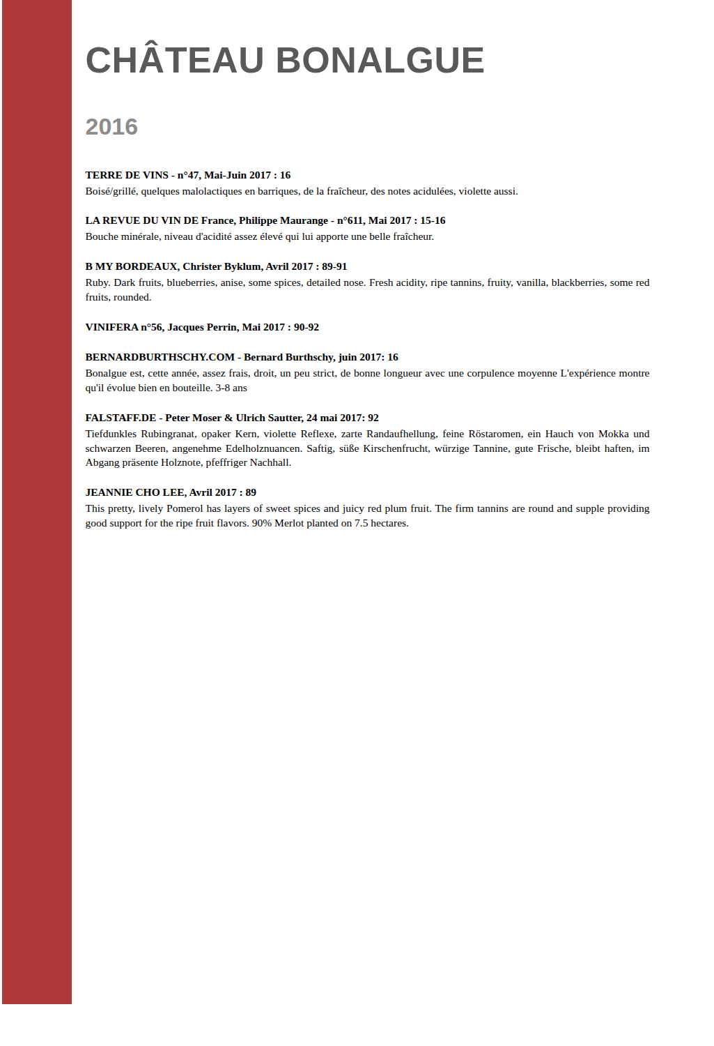CHÂTEAU BONALGUE
2016
TERRE DE VINS - n°47, Mai-Juin 2017 : 16
Boisé/grillé, quelques malolactiques en barriques, de la fraîcheur, des notes acidulées, violette aussi.
LA REVUE DU VIN DE France, Philippe Maurange - n°611, Mai 2017 : 15-16
Bouche minérale, niveau d'acidité assez élevé qui lui apporte une belle fraîcheur.
B MY BORDEAUX, Christer Byklum, Avril 2017 : 89-91
Ruby. Dark fruits, blueberries, anise, some spices, detailed nose. Fresh acidity, ripe tannins, fruity, vanilla, blackberries, some red fruits, rounded.
VINIFERA n°56, Jacques Perrin, Mai 2017 : 90-92
BERNARDBURTHSCHY.COM - Bernard Burthschy, juin 2017: 16
Bonalgue est, cette année, assez frais, droit, un peu strict, de bonne longueur avec une corpulence moyenne L'expérience montre qu'il évolue bien en bouteille. 3-8 ans
FALSTAFF.DE - Peter Moser & Ulrich Sautter, 24 mai 2017: 92
Tiefdunkles Rubingranat, opaker Kern, violette Reflexe, zarte Randaufhellung, feine Röstaromen, ein Hauch von Mokka und schwarzen Beeren, angenehme Edelholznuancen. Saftig, süße Kirschenfrucht, würzige Tannine, gute Frische, bleibt haften, im Abgang präsente Holznote, pfeffriger Nachhall.
JEANNIE CHO LEE, Avril 2017 : 89
This pretty, lively Pomerol has layers of sweet spices and juicy red plum fruit. The firm tannins are round and supple providing good support for the ripe fruit flavors. 90% Merlot planted on 7.5 hectares.